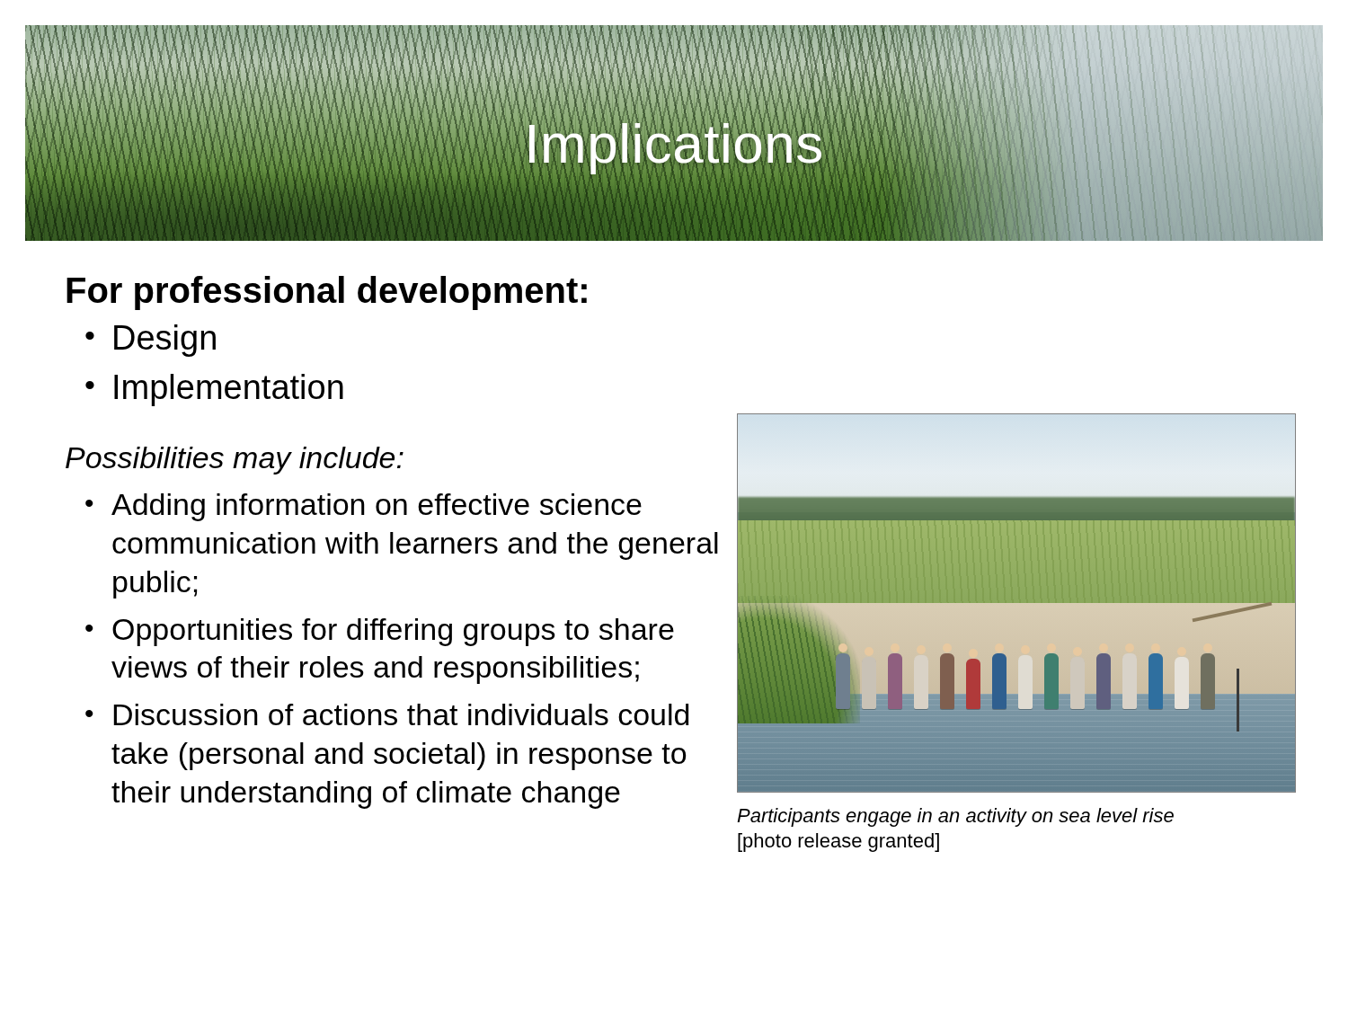Implications
For professional development:
Design
Implementation
Possibilities may include:
Adding information on effective science communication with learners and the general public;
Opportunities for differing groups to share views of their roles and responsibilities;
Discussion of actions that individuals could take (personal and societal) in response to their understanding of climate change
Participants engage in an activity on sea level rise
[photo release granted]